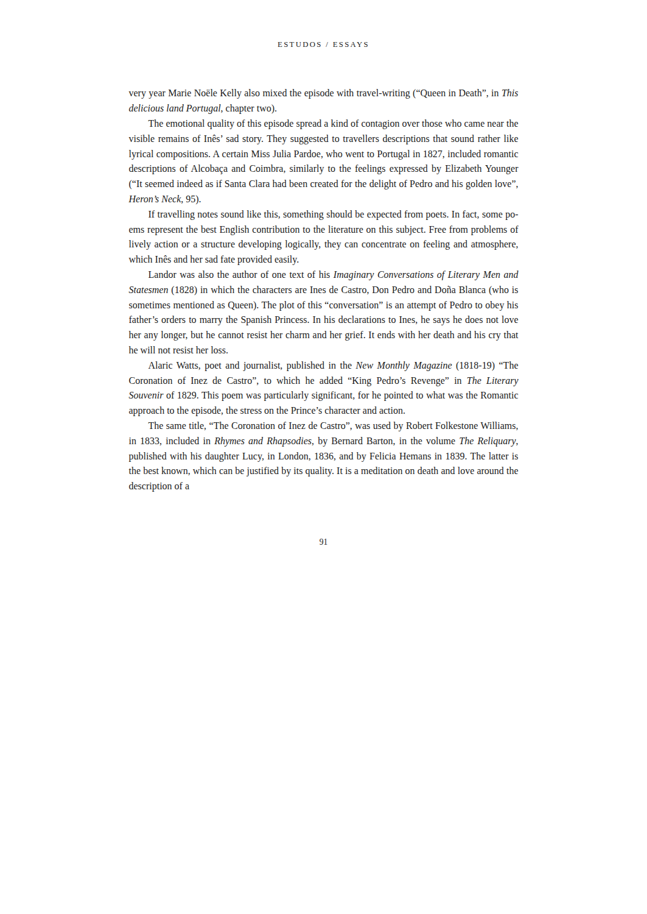Estudos / Essays
very year Marie Noële Kelly also mixed the episode with travel-writing (“Queen in Death”, in This delicious land Portugal, chapter two).
The emotional quality of this episode spread a kind of contagion over those who came near the visible remains of Inês’ sad story. They suggested to travellers descriptions that sound rather like lyrical compositions. A certain Miss Julia Pardoe, who went to Portugal in 1827, included romantic descriptions of Alcobaça and Coimbra, similarly to the feelings expressed by Elizabeth Younger (“It seemed indeed as if Santa Clara had been created for the delight of Pedro and his golden love”, Heron’s Neck, 95).
If travelling notes sound like this, something should be expected from poets. In fact, some poems represent the best English contribution to the literature on this subject. Free from problems of lively action or a structure developing logically, they can concentrate on feeling and atmosphere, which Inês and her sad fate provided easily.
Landor was also the author of one text of his Imaginary Conversations of Literary Men and Statesmen (1828) in which the characters are Ines de Castro, Don Pedro and Doña Blanca (who is sometimes mentioned as Queen). The plot of this “conversation” is an attempt of Pedro to obey his father’s orders to marry the Spanish Princess. In his declarations to Ines, he says he does not love her any longer, but he cannot resist her charm and her grief. It ends with her death and his cry that he will not resist her loss.
Alaric Watts, poet and journalist, published in the New Monthly Magazine (1818-19) “The Coronation of Inez de Castro”, to which he added “King Pedro’s Revenge” in The Literary Souvenir of 1829. This poem was particularly significant, for he pointed to what was the Romantic approach to the episode, the stress on the Prince’s character and action.
The same title, “The Coronation of Inez de Castro”, was used by Robert Folkestone Williams, in 1833, included in Rhymes and Rhapsodies, by Bernard Barton, in the volume The Reliquary, published with his daughter Lucy, in London, 1836, and by Felicia Hemans in 1839. The latter is the best known, which can be justified by its quality. It is a meditation on death and love around the description of a
91